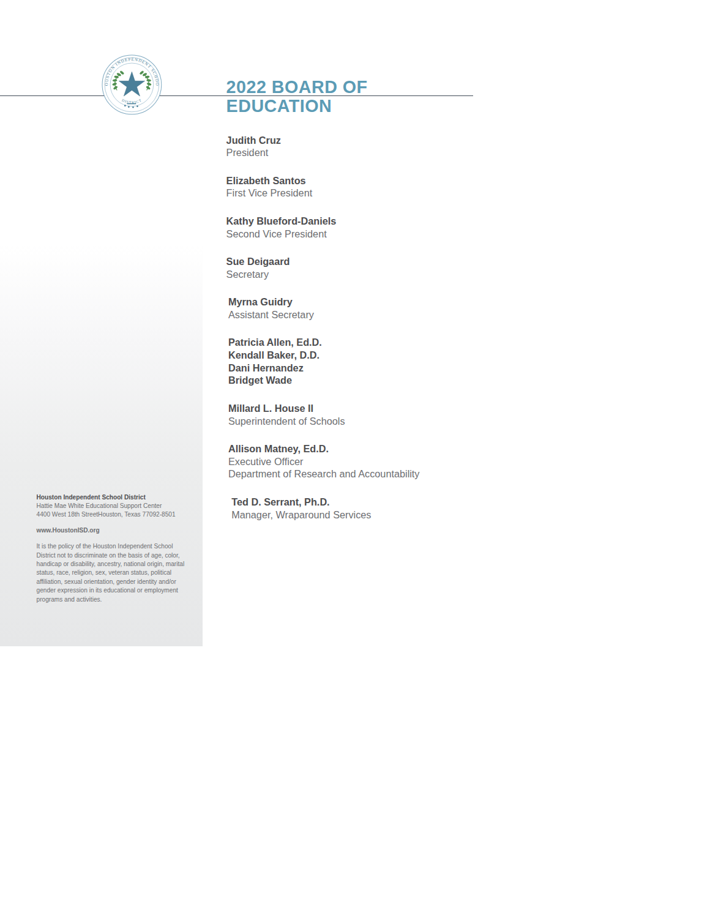HOUSTON INDEPENDENT SCHOOL DISTRICT
2022 BOARD OF EDUCATION
Judith Cruz
President
Elizabeth Santos
First Vice President
Kathy Blueford-Daniels
Second Vice President
Sue Deigaard
Secretary
Myrna Guidry
Assistant Secretary
Patricia Allen, Ed.D.
Kendall Baker, D.D.
Dani Hernandez
Bridget Wade
Millard L. House II
Superintendent of Schools
Allison Matney, Ed.D.
Executive Officer
Department of Research and Accountability
Ted D. Serrant, Ph.D.
Manager, Wraparound Services
Houston Independent School District
Hattie Mae White Educational Support Center
4400 West 18th StreetHouston, Texas 77092-8501
www.HoustonISD.org
It is the policy of the Houston Independent School District not to discriminate on the basis of age, color, handicap or disability, ancestry, national origin, marital status, race, religion, sex, veteran status, political affiliation, sexual orientation, gender identity and/or gender expression in its educational or employment programs and activities.